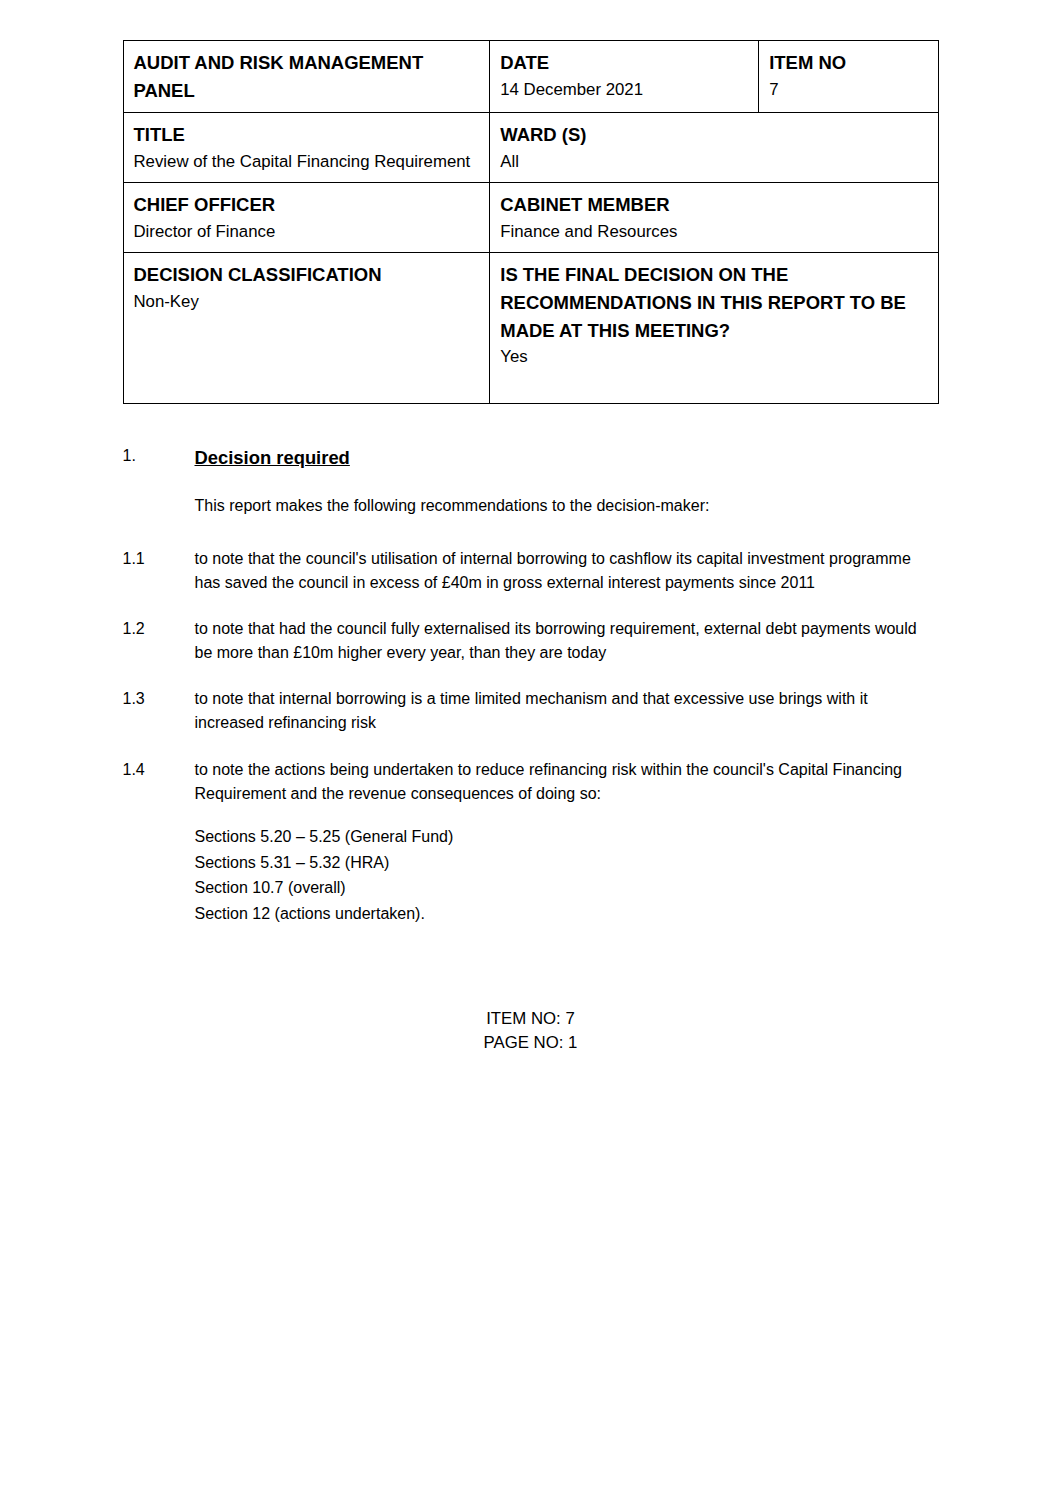| AUDIT AND RISK MANAGEMENT PANEL | DATE 14 December 2021 | ITEM NO 7 |
| TITLE Review of the Capital Financing Requirement | WARD (S) All |
| CHIEF OFFICER Director of Finance | CABINET MEMBER Finance and Resources |
| DECISION CLASSIFICATION Non-Key | IS THE FINAL DECISION ON THE RECOMMENDATIONS IN THIS REPORT TO BE MADE AT THIS MEETING? Yes |
1.
Decision required
This report makes the following recommendations to the decision-maker:
1.1
to note that the council's utilisation of internal borrowing to cashflow its capital investment programme has saved the council in excess of £40m in gross external interest payments since 2011
1.2
to note that had the council fully externalised its borrowing requirement, external debt payments would be more than £10m higher every year, than they are today
1.3
to note that internal borrowing is a time limited mechanism and that excessive use brings with it increased refinancing risk
1.4
to note the actions being undertaken to reduce refinancing risk within the council's Capital Financing Requirement and the revenue consequences of doing so:
Sections 5.20 – 5.25 (General Fund)
Sections 5.31 – 5.32 (HRA)
Section 10.7 (overall)
Section 12 (actions undertaken).
ITEM NO: 7
PAGE NO: 1